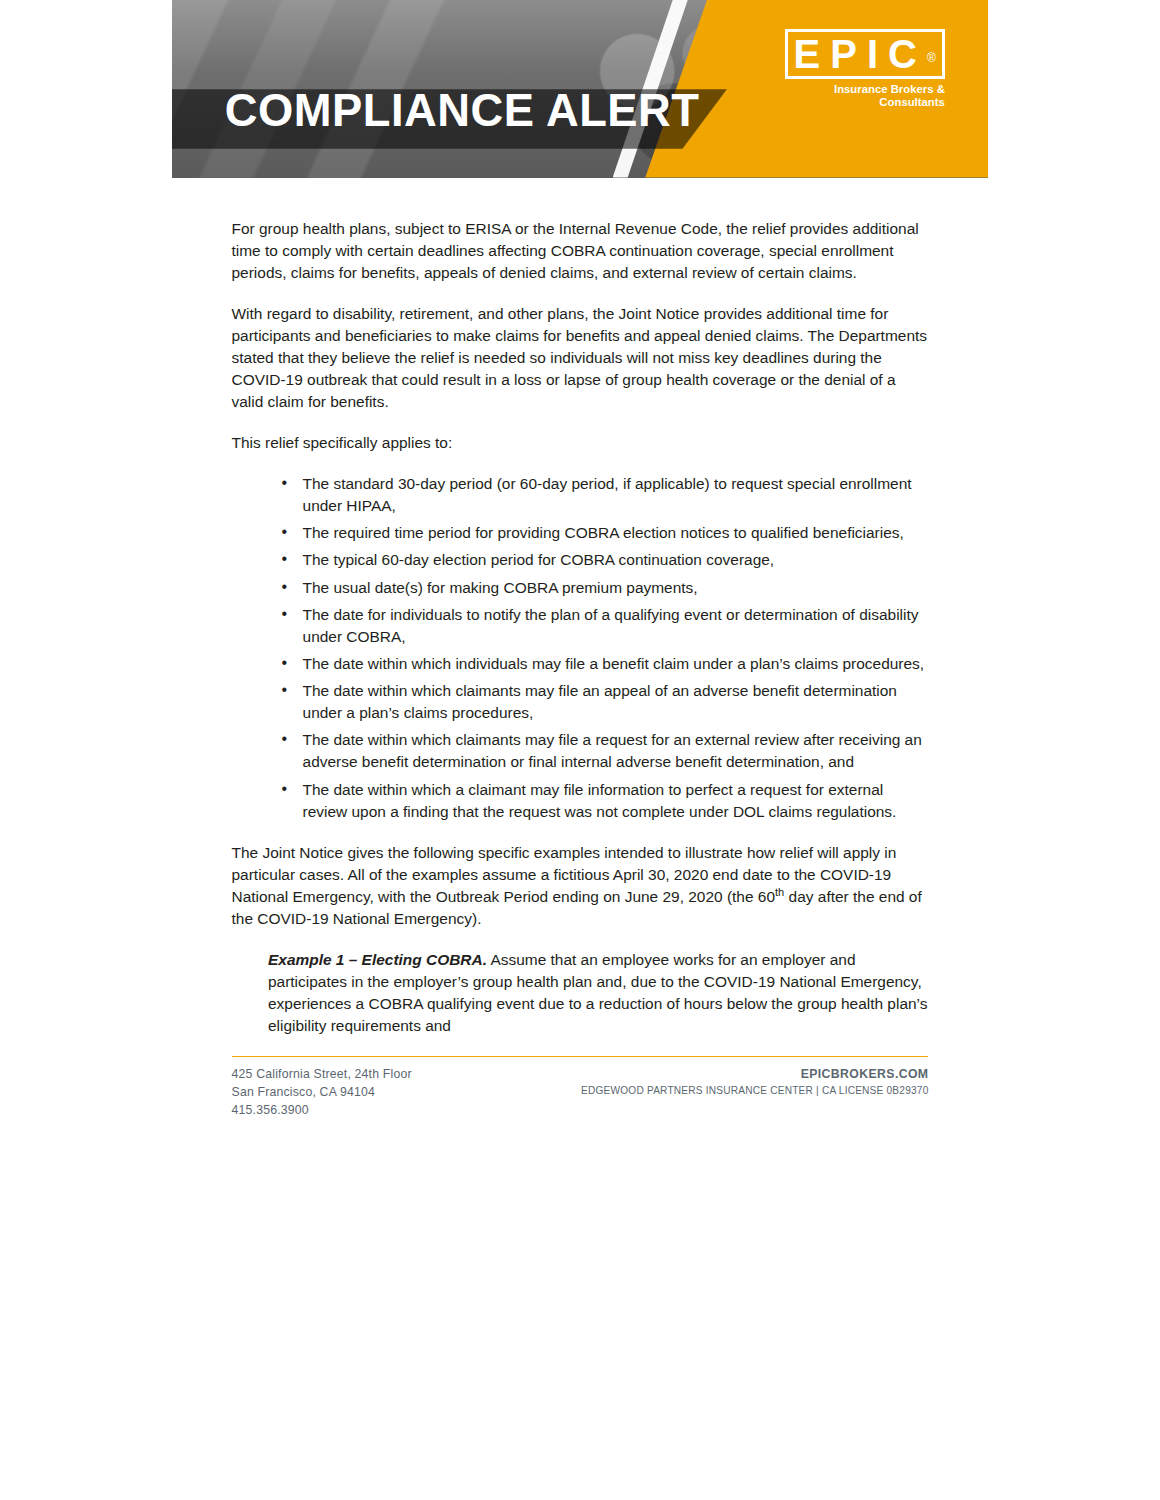Compliance Alert
EPIC®
Insurance Brokers &
Consultants
For group health plans, subject to ERISA or the Internal Revenue Code, the relief provides additional time to comply with certain deadlines affecting COBRA continuation coverage, special enrollment periods, claims for benefits, appeals of denied claims, and external review of certain claims.
With regard to disability, retirement, and other plans, the Joint Notice provides additional time for participants and beneficiaries to make claims for benefits and appeal denied claims. The Departments stated that they believe the relief is needed so individuals will not miss key deadlines during the COVID-19 outbreak that could result in a loss or lapse of group health coverage or the denial of a valid claim for benefits.
This relief specifically applies to:
The standard 30-day period (or 60-day period, if applicable) to request special enrollment under HIPAA,
The required time period for providing COBRA election notices to qualified beneficiaries,
The typical 60-day election period for COBRA continuation coverage,
The usual date(s) for making COBRA premium payments,
The date for individuals to notify the plan of a qualifying event or determination of disability under COBRA,
The date within which individuals may file a benefit claim under a plan’s claims procedures,
The date within which claimants may file an appeal of an adverse benefit determination under a plan’s claims procedures,
The date within which claimants may file a request for an external review after receiving an adverse benefit determination or final internal adverse benefit determination, and
The date within which a claimant may file information to perfect a request for external review upon a finding that the request was not complete under DOL claims regulations.
The Joint Notice gives the following specific examples intended to illustrate how relief will apply in particular cases. All of the examples assume a fictitious April 30, 2020 end date to the COVID-19 National Emergency, with the Outbreak Period ending on June 29, 2020 (the 60th day after the end of the COVID-19 National Emergency).
Example 1 – Electing COBRA. Assume that an employee works for an employer and participates in the employer’s group health plan and, due to the COVID-19 National Emergency, experiences a COBRA qualifying event due to a reduction of hours below the group health plan’s eligibility requirements and
425 California Street, 24th Floor
San Francisco, CA 94104
415.356.3900
EPICBROKERS.COM
EDGEWOOD PARTNERS INSURANCE CENTER | CA LICENSE 0B29370